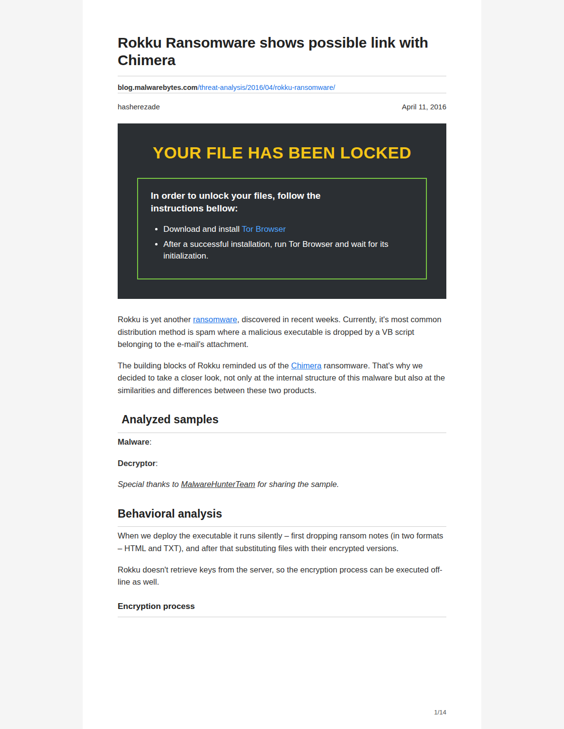Rokku Ransomware shows possible link with Chimera
blog.malwarebytes.com/threat-analysis/2016/04/rokku-ransomware/
hasherezade April 11, 2016
YOUR FILE HAS BEEN LOCKED
In order to unlock your files, follow the
instructions bellow:
Download and install Tor Browser
After a successful installation, run Tor Browser and wait for its initialization.
Rokku is yet another ransomware, discovered in recent weeks. Currently, it's most common distribution method is spam where a malicious executable is dropped by a VB script belonging to the e-mail's attachment.
The building blocks of Rokku reminded us of the Chimera ransomware. That's why we decided to take a closer look, not only at the internal structure of this malware but also at the similarities and differences between these two products.
Analyzed samples
Malware:
Decryptor:
Special thanks to MalwareHunterTeam for sharing the sample.
Behavioral analysis
When we deploy the executable it runs silently – first dropping ransom notes (in two formats – HTML and TXT), and after that substituting files with their encrypted versions.
Rokku doesn't retrieve keys from the server, so the encryption process can be executed off-line as well.
Encryption process
1/14